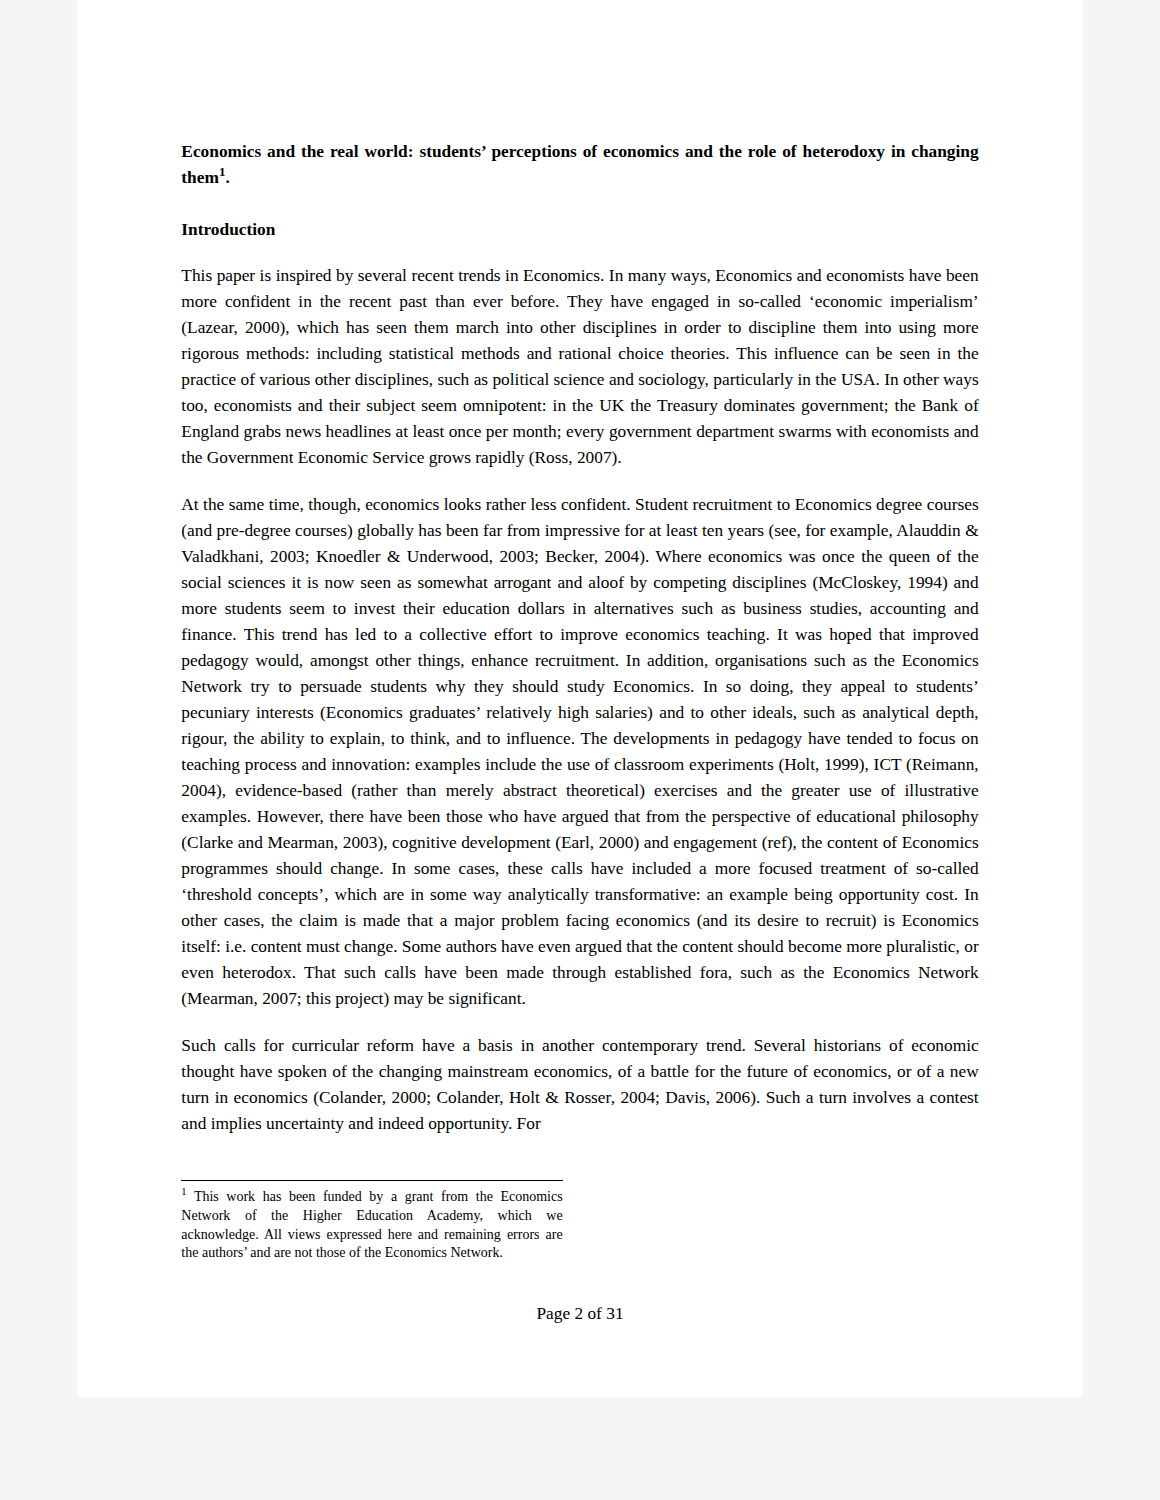Economics and the real world: students’ perceptions of economics and the role of heterodoxy in changing them1.
Introduction
This paper is inspired by several recent trends in Economics. In many ways, Economics and economists have been more confident in the recent past than ever before. They have engaged in so-called ‘economic imperialism’ (Lazear, 2000), which has seen them march into other disciplines in order to discipline them into using more rigorous methods: including statistical methods and rational choice theories. This influence can be seen in the practice of various other disciplines, such as political science and sociology, particularly in the USA. In other ways too, economists and their subject seem omnipotent: in the UK the Treasury dominates government; the Bank of England grabs news headlines at least once per month; every government department swarms with economists and the Government Economic Service grows rapidly (Ross, 2007).
At the same time, though, economics looks rather less confident. Student recruitment to Economics degree courses (and pre-degree courses) globally has been far from impressive for at least ten years (see, for example, Alauddin & Valadkhani, 2003; Knoedler & Underwood, 2003; Becker, 2004). Where economics was once the queen of the social sciences it is now seen as somewhat arrogant and aloof by competing disciplines (McCloskey, 1994) and more students seem to invest their education dollars in alternatives such as business studies, accounting and finance. This trend has led to a collective effort to improve economics teaching. It was hoped that improved pedagogy would, amongst other things, enhance recruitment. In addition, organisations such as the Economics Network try to persuade students why they should study Economics. In so doing, they appeal to students’ pecuniary interests (Economics graduates’ relatively high salaries) and to other ideals, such as analytical depth, rigour, the ability to explain, to think, and to influence. The developments in pedagogy have tended to focus on teaching process and innovation: examples include the use of classroom experiments (Holt, 1999), ICT (Reimann, 2004), evidence-based (rather than merely abstract theoretical) exercises and the greater use of illustrative examples. However, there have been those who have argued that from the perspective of educational philosophy (Clarke and Mearman, 2003), cognitive development (Earl, 2000) and engagement (ref), the content of Economics programmes should change. In some cases, these calls have included a more focused treatment of so-called ‘threshold concepts’, which are in some way analytically transformative: an example being opportunity cost. In other cases, the claim is made that a major problem facing economics (and its desire to recruit) is Economics itself: i.e. content must change. Some authors have even argued that the content should become more pluralistic, or even heterodox. That such calls have been made through established fora, such as the Economics Network (Mearman, 2007; this project) may be significant.
Such calls for curricular reform have a basis in another contemporary trend. Several historians of economic thought have spoken of the changing mainstream economics, of a battle for the future of economics, or of a new turn in economics (Colander, 2000; Colander, Holt & Rosser, 2004; Davis, 2006). Such a turn involves a contest and implies uncertainty and indeed opportunity. For
1 This work has been funded by a grant from the Economics Network of the Higher Education Academy, which we acknowledge. All views expressed here and remaining errors are the authors’ and are not those of the Economics Network.
Page 2 of 31